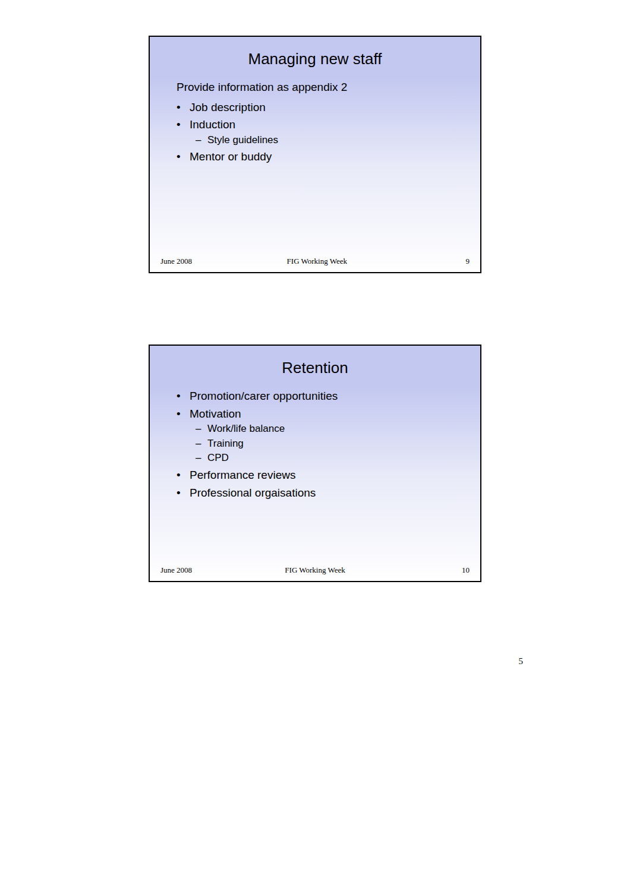Managing new staff
Provide information as appendix 2
Job description
Induction
Style guidelines
Mentor or buddy
June 2008 FIG Working Week 9
Retention
Promotion/carer opportunities
Motivation
Work/life balance
Training
CPD
Performance reviews
Professional orgaisations
June 2008 FIG Working Week 10
5